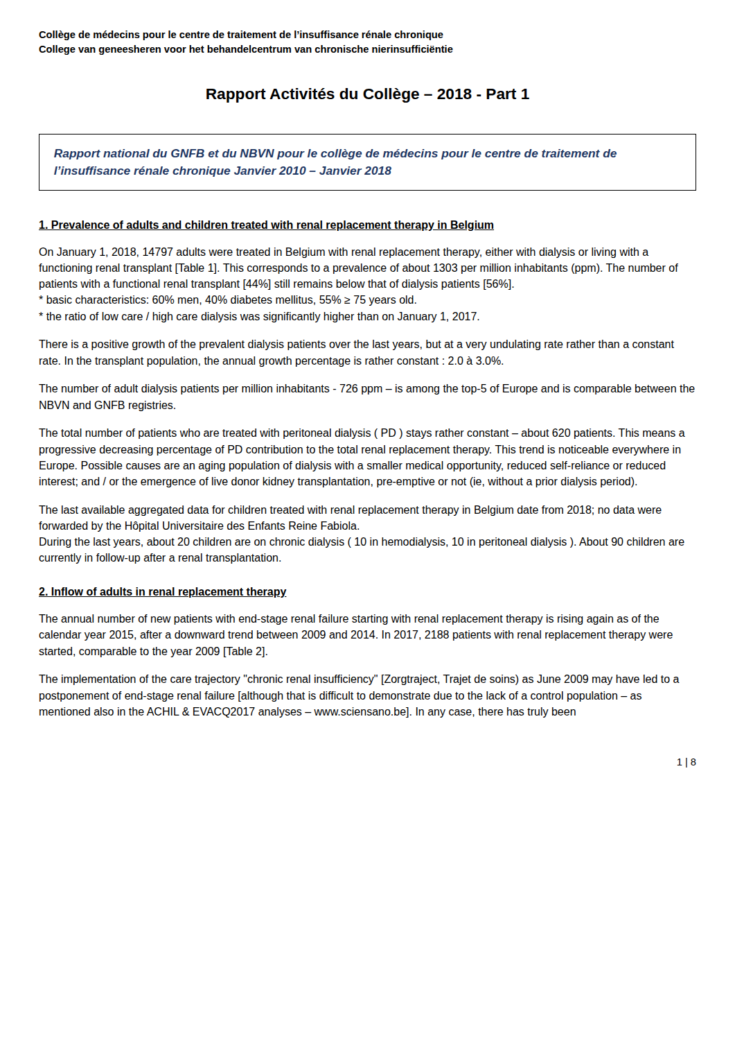Collège de médecins pour le centre de traitement de l’insuffisance rénale chronique
College van geneesheren voor het behandelcentrum van chronische nierinsufficiëntie
Rapport Activités du Collège – 2018 - Part 1
Rapport national du GNFB et du NBVN pour le collège de médecins pour le centre de traitement de l’insuffisance rénale chronique Janvier 2010 – Janvier 2018
1. Prevalence of adults and children treated with renal replacement therapy in Belgium
On January 1, 2018, 14797 adults were treated in Belgium with renal replacement therapy, either with dialysis or living with a functioning renal transplant [Table 1]. This corresponds to a prevalence of about 1303 per million inhabitants (ppm). The number of patients with a functional renal transplant [44%] still remains below that of dialysis patients [56%].
* basic characteristics: 60% men, 40% diabetes mellitus, 55% ≥ 75 years old.
* the ratio of low care / high care dialysis was significantly higher than on January 1, 2017.
There is a positive growth of the prevalent dialysis patients over the last years, but at a very undulating rate rather than a constant rate. In the transplant population, the annual growth percentage is rather constant : 2.0 à 3.0%.
The number of adult dialysis patients per million inhabitants - 726 ppm – is among the top-5 of Europe and is comparable between the NBVN and GNFB registries.
The total number of patients who are treated with peritoneal dialysis ( PD ) stays rather constant – about 620 patients. This means a progressive decreasing percentage of PD contribution to the total renal replacement therapy. This trend is noticeable everywhere in Europe. Possible causes are an aging population of dialysis with a smaller medical opportunity, reduced self-reliance or reduced interest; and / or the emergence of live donor kidney transplantation, pre-emptive or not (ie, without a prior dialysis period).
The last available aggregated data for children treated with renal replacement therapy in Belgium date from 2018; no data were forwarded by the Hôpital Universitaire des Enfants Reine Fabiola.
During the last years, about 20 children are on chronic dialysis ( 10 in hemodialysis, 10 in peritoneal dialysis ). About 90 children are currently in follow-up after a renal transplantation.
2. Inflow of adults in renal replacement therapy
The annual number of new patients with end-stage renal failure starting with renal replacement therapy is rising again as of the calendar year 2015, after a downward trend between 2009 and 2014. In 2017, 2188 patients with renal replacement therapy were started, comparable to the year 2009 [Table 2].
The implementation of the care trajectory "chronic renal insufficiency" [Zorgtraject, Trajet de soins) as June 2009 may have led to a postponement of end-stage renal failure [although that is difficult to demonstrate due to the lack of a control population – as mentioned also in the ACHIL & EVACQ2017 analyses – www.sciensano.be]. In any case, there has truly been
1 | 8